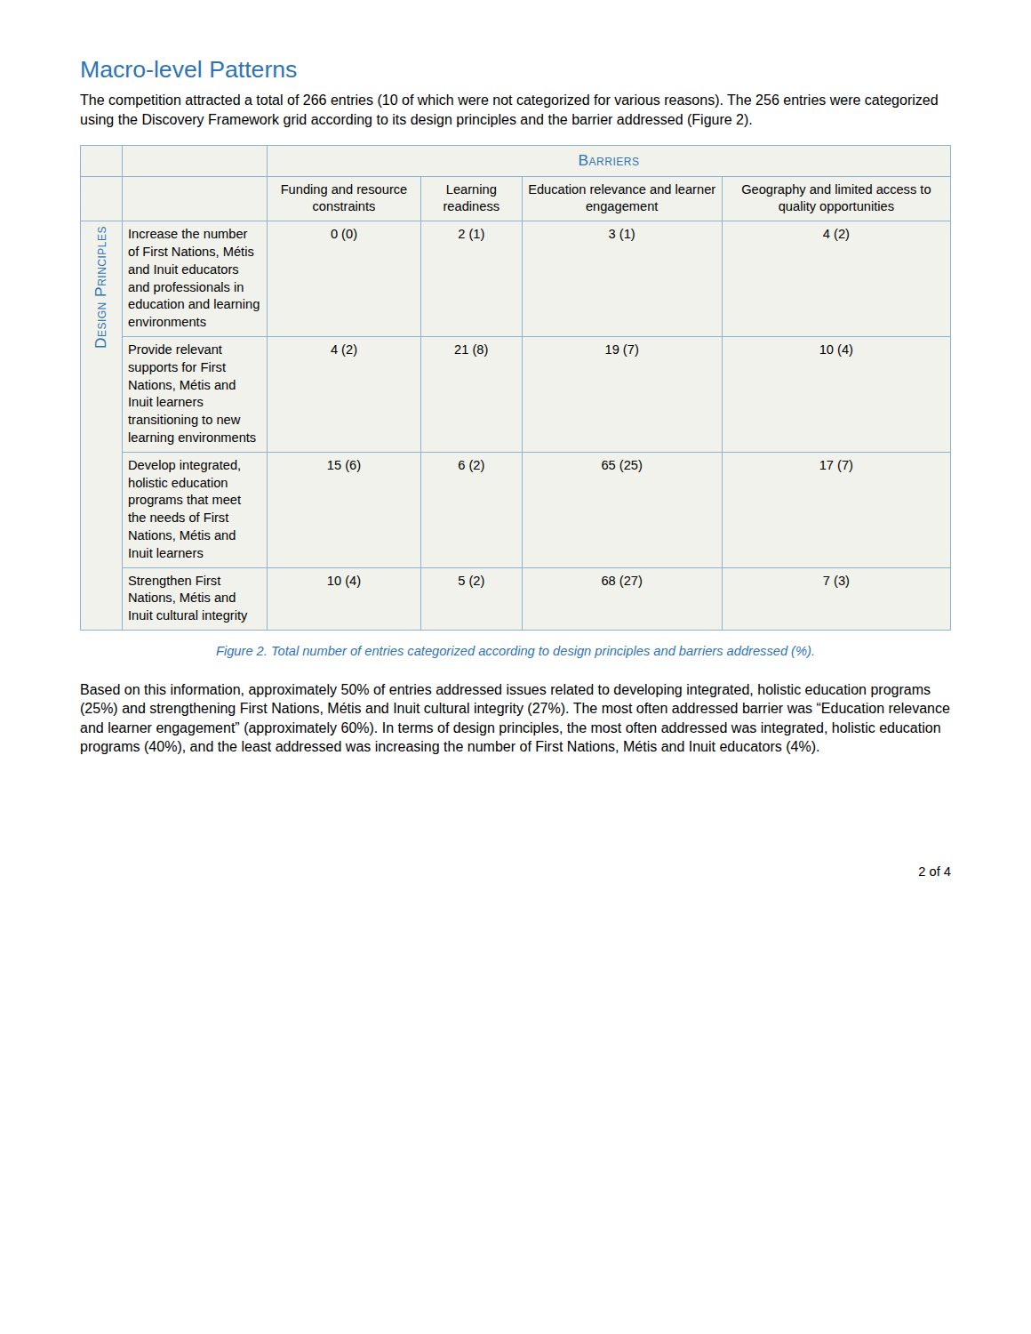Macro-level Patterns
The competition attracted a total of 266 entries (10 of which were not categorized for various reasons). The 256 entries were categorized using the Discovery Framework grid according to its design principles and the barrier addressed (Figure 2).
| | | Barriers |
| | | Funding and resource constraints | Learning readiness | Education relevance and learner engagement | Geography and limited access to quality opportunities |
| Design Principles | Increase the number of First Nations, Métis and Inuit educators and professionals in education and learning environments | 0 (0) | 2 (1) | 3 (1) | 4 (2) |
| Provide relevant supports for First Nations, Métis and Inuit learners transitioning to new learning environments | 4 (2) | 21 (8) | 19 (7) | 10 (4) |
| Develop integrated, holistic education programs that meet the needs of First Nations, Métis and Inuit learners | 15 (6) | 6 (2) | 65 (25) | 17 (7) |
| Strengthen First Nations, Métis and Inuit cultural integrity | 10 (4) | 5 (2) | 68 (27) | 7 (3) |
Figure 2. Total number of entries categorized according to design principles and barriers addressed (%).
Based on this information, approximately 50% of entries addressed issues related to developing integrated, holistic education programs (25%) and strengthening First Nations, Métis and Inuit cultural integrity (27%). The most often addressed barrier was “Education relevance and learner engagement” (approximately 60%). In terms of design principles, the most often addressed was integrated, holistic education programs (40%), and the least addressed was increasing the number of First Nations, Métis and Inuit educators (4%).
2 of 4